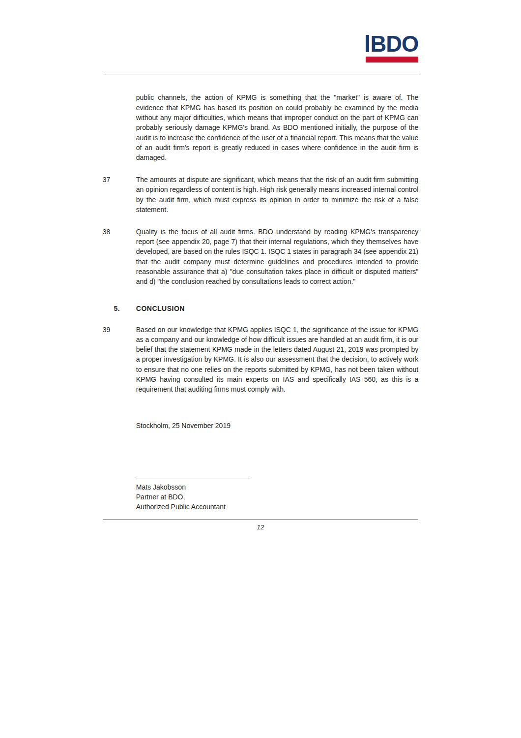BDO
public channels, the action of KPMG is something that the "market" is aware of. The evidence that KPMG has based its position on could probably be examined by the media without any major difficulties, which means that improper conduct on the part of KPMG can probably seriously damage KPMG's brand. As BDO mentioned initially, the purpose of the audit is to increase the confidence of the user of a financial report. This means that the value of an audit firm's report is greatly reduced in cases where confidence in the audit firm is damaged.
37
The amounts at dispute are significant, which means that the risk of an audit firm submitting an opinion regardless of content is high. High risk generally means increased internal control by the audit firm, which must express its opinion in order to minimize the risk of a false statement.
38
Quality is the focus of all audit firms. BDO understand by reading KPMG's transparency report (see appendix 20, page 7) that their internal regulations, which they themselves have developed, are based on the rules ISQC 1. ISQC 1 states in paragraph 34 (see appendix 21) that the audit company must determine guidelines and procedures intended to provide reasonable assurance that a) "due consultation takes place in difficult or disputed matters" and d) "the conclusion reached by consultations leads to correct action."
5.
CONCLUSION
39
Based on our knowledge that KPMG applies ISQC 1, the significance of the issue for KPMG as a company and our knowledge of how difficult issues are handled at an audit firm, it is our belief that the statement KPMG made in the letters dated August 21, 2019 was prompted by a proper investigation by KPMG. It is also our assessment that the decision, to actively work to ensure that no one relies on the reports submitted by KPMG, has not been taken without KPMG having consulted its main experts on IAS and specifically IAS 560, as this is a requirement that auditing firms must comply with.
Stockholm, 25 November 2019
Mats Jakobsson
Partner at BDO,
Authorized Public Accountant
12